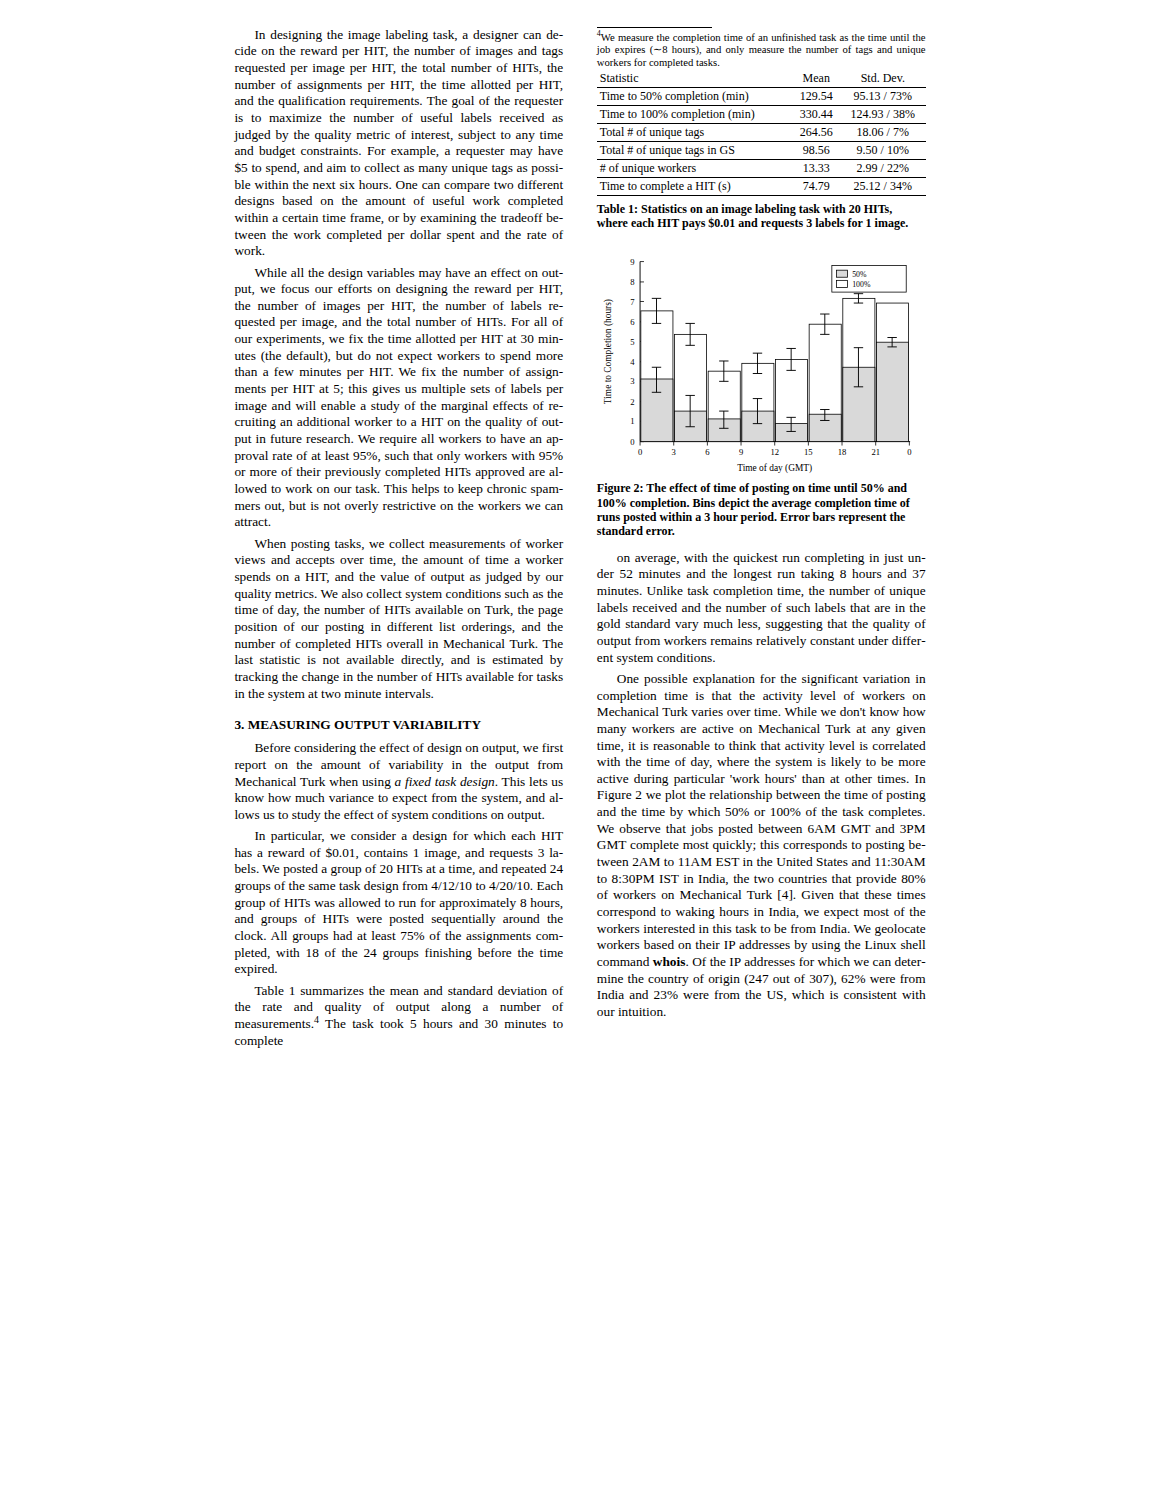In designing the image labeling task, a designer can decide on the reward per HIT, the number of images and tags requested per image per HIT, the total number of HITs, the number of assignments per HIT, the time allotted per HIT, and the qualification requirements. The goal of the requester is to maximize the number of useful labels received as judged by the quality metric of interest, subject to any time and budget constraints. For example, a requester may have $5 to spend, and aim to collect as many unique tags as possible within the next six hours. One can compare two different designs based on the amount of useful work completed within a certain time frame, or by examining the tradeoff between the work completed per dollar spent and the rate of work.
While all the design variables may have an effect on output, we focus our efforts on designing the reward per HIT, the number of images per HIT, the number of labels requested per image, and the total number of HITs. For all of our experiments, we fix the time allotted per HIT at 30 minutes (the default), but do not expect workers to spend more than a few minutes per HIT. We fix the number of assignments per HIT at 5; this gives us multiple sets of labels per image and will enable a study of the marginal effects of recruiting an additional worker to a HIT on the quality of output in future research. We require all workers to have an approval rate of at least 95%, such that only workers with 95% or more of their previously completed HITs approved are allowed to work on our task. This helps to keep chronic spammers out, but is not overly restrictive on the workers we can attract.
When posting tasks, we collect measurements of worker views and accepts over time, the amount of time a worker spends on a HIT, and the value of output as judged by our quality metrics. We also collect system conditions such as the time of day, the number of HITs available on Turk, the page position of our posting in different list orderings, and the number of completed HITs overall in Mechanical Turk. The last statistic is not available directly, and is estimated by tracking the change in the number of HITs available for tasks in the system at two minute intervals.
3. MEASURING OUTPUT VARIABILITY
Before considering the effect of design on output, we first report on the amount of variability in the output from Mechanical Turk when using a fixed task design. This lets us know how much variance to expect from the system, and allows us to study the effect of system conditions on output.
In particular, we consider a design for which each HIT has a reward of $0.01, contains 1 image, and requests 3 labels. We posted a group of 20 HITs at a time, and repeated 24 groups of the same task design from 4/12/10 to 4/20/10. Each group of HITs was allowed to run for approximately 8 hours, and groups of HITs were posted sequentially around the clock. All groups had at least 75% of the assignments completed, with 18 of the 24 groups finishing before the time expired.
Table 1 summarizes the mean and standard deviation of the rate and quality of output along a number of measurements.4 The task took 5 hours and 30 minutes to complete
4We measure the completion time of an unfinished task as the time until the job expires (∼8 hours), and only measure the number of tags and unique workers for completed tasks.
| Statistic | Mean | Std. Dev. |
| --- | --- | --- |
| Time to 50% completion (min) | 129.54 | 95.13 / 73% |
| Time to 100% completion (min) | 330.44 | 124.93 / 38% |
| Total # of unique tags | 264.56 | 18.06 / 7% |
| Total # of unique tags in GS | 98.56 | 9.50 / 10% |
| # of unique workers | 13.33 | 2.99 / 22% |
| Time to complete a HIT (s) | 74.79 | 25.12 / 34% |
Table 1: Statistics on an image labeling task with 20 HITs, where each HIT pays $0.01 and requests 3 labels for 1 image.
0 1 2 3 4 5 6 7 8 9 0 3 6 9 12 15 18 21 0 Time of day (GMT) Time to Completion (hours) 50% 100%
Figure 2: The effect of time of posting on time until 50% and 100% completion. Bins depict the average completion time of runs posted within a 3 hour period. Error bars represent the standard error.
on average, with the quickest run completing in just under 52 minutes and the longest run taking 8 hours and 37 minutes. Unlike task completion time, the number of unique labels received and the number of such labels that are in the gold standard vary much less, suggesting that the quality of output from workers remains relatively constant under different system conditions.
One possible explanation for the significant variation in completion time is that the activity level of workers on Mechanical Turk varies over time. While we don't know how many workers are active on Mechanical Turk at any given time, it is reasonable to think that activity level is correlated with the time of day, where the system is likely to be more active during particular 'work hours' than at other times. In Figure 2 we plot the relationship between the time of posting and the time by which 50% or 100% of the task completes. We observe that jobs posted between 6AM GMT and 3PM GMT complete most quickly; this corresponds to posting between 2AM to 11AM EST in the United States and 11:30AM to 8:30PM IST in India, the two countries that provide 80% of workers on Mechanical Turk [4]. Given that these times correspond to waking hours in India, we expect most of the workers interested in this task to be from India. We geolocate workers based on their IP addresses by using the Linux shell command whois. Of the IP addresses for which we can determine the country of origin (247 out of 307), 62% were from India and 23% were from the US, which is consistent with our intuition.